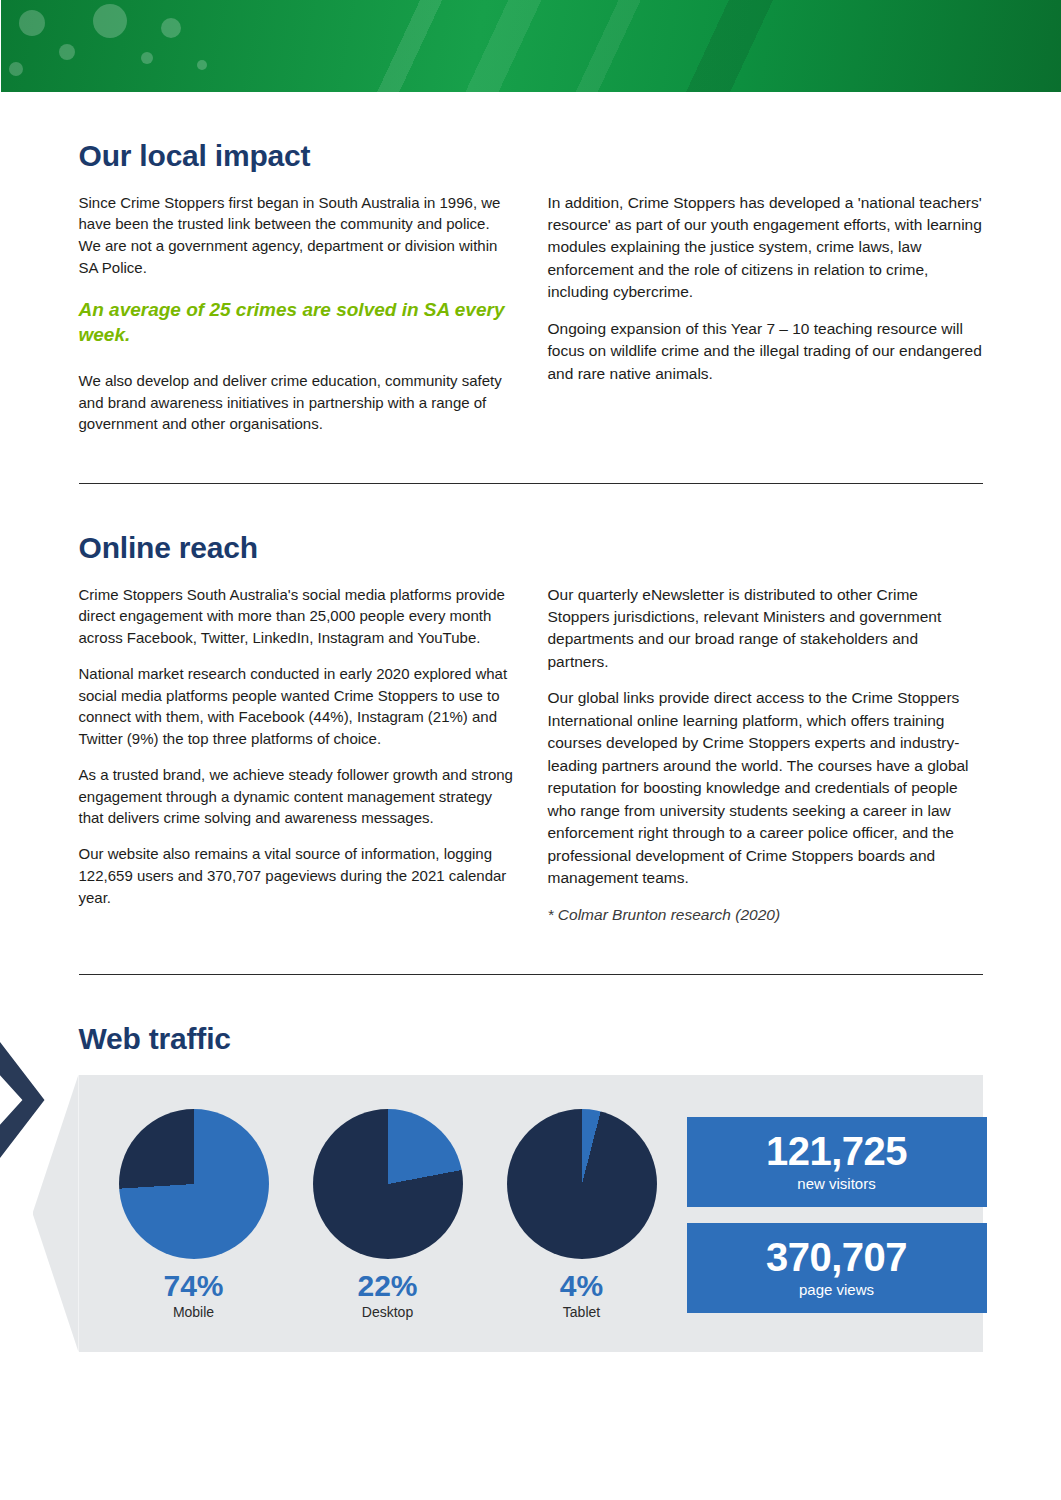Our local impact
Since Crime Stoppers first began in South Australia in 1996, we have been the trusted link between the community and police. We are not a government agency, department or division within SA Police.
An average of 25 crimes are solved in SA every week.
We also develop and deliver crime education, community safety and brand awareness initiatives in partnership with a range of government and other organisations.
In addition, Crime Stoppers has developed a 'national teachers' resource' as part of our youth engagement efforts, with learning modules explaining the justice system, crime laws, law enforcement and the role of citizens in relation to crime, including cybercrime.
Ongoing expansion of this Year 7 – 10 teaching resource will focus on wildlife crime and the illegal trading of our endangered and rare native animals.
Online reach
Crime Stoppers South Australia's social media platforms provide direct engagement with more than 25,000 people every month across Facebook, Twitter, LinkedIn, Instagram and YouTube.
National market research conducted in early 2020 explored what social media platforms people wanted Crime Stoppers to use to connect with them, with Facebook (44%), Instagram (21%) and Twitter (9%) the top three platforms of choice.
As a trusted brand, we achieve steady follower growth and strong engagement through a dynamic content management strategy that delivers crime solving and awareness messages.
Our website also remains a vital source of information, logging 122,659 users and 370,707 pageviews during the 2021 calendar year.
Our quarterly eNewsletter is distributed to other Crime Stoppers jurisdictions, relevant Ministers and government departments and our broad range of stakeholders and partners.
Our global links provide direct access to the Crime Stoppers International online learning platform, which offers training courses developed by Crime Stoppers experts and industry-leading partners around the world. The courses have a global reputation for boosting knowledge and credentials of people who range from university students seeking a career in law enforcement right through to a career police officer, and the professional development of Crime Stoppers boards and management teams.
* Colmar Brunton research (2020)
Web traffic
74%
Mobile
22%
Desktop
4%
Tablet
121,725
new visitors
370,707
page views